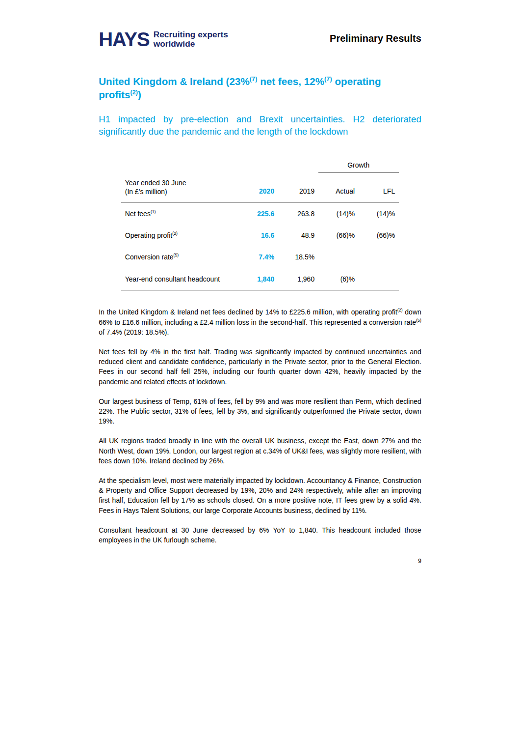HAYS
Recruiting experts worldwide
Preliminary Results
United Kingdom & Ireland (23%(7) net fees, 12%(7) operating profits(2))
H1 impacted by pre-election and Brexit uncertainties. H2 deteriorated significantly due the pandemic and the length of the lockdown
| | | | Growth |
| Year ended 30 June (In £'s million) | 2020 | 2019 | Actual | LFL |
| Net fees (1) | 225.6 | 263.8 | (14)% | (14)% |
| Operating profit (2) | 16.6 | 48.9 | (66)% | (66)% |
| Conversion rate (5) | 7.4% | 18.5% | | |
| Year-end consultant headcount | 1,840 | 1,960 | (6)% | |
In the United Kingdom & Ireland net fees declined by 14% to £225.6 million, with operating profit(2) down 66% to £16.6 million, including a £2.4 million loss in the second-half. This represented a conversion rate(5) of 7.4% (2019: 18.5%).
Net fees fell by 4% in the first half. Trading was significantly impacted by continued uncertainties and reduced client and candidate confidence, particularly in the Private sector, prior to the General Election. Fees in our second half fell 25%, including our fourth quarter down 42%, heavily impacted by the pandemic and related effects of lockdown.
Our largest business of Temp, 61% of fees, fell by 9% and was more resilient than Perm, which declined 22%. The Public sector, 31% of fees, fell by 3%, and significantly outperformed the Private sector, down 19%.
All UK regions traded broadly in line with the overall UK business, except the East, down 27% and the North West, down 19%. London, our largest region at c.34% of UK&I fees, was slightly more resilient, with fees down 10%. Ireland declined by 26%.
At the specialism level, most were materially impacted by lockdown. Accountancy & Finance, Construction & Property and Office Support decreased by 19%, 20% and 24% respectively, while after an improving first half, Education fell by 17% as schools closed. On a more positive note, IT fees grew by a solid 4%. Fees in Hays Talent Solutions, our large Corporate Accounts business, declined by 11%.
Consultant headcount at 30 June decreased by 6% YoY to 1,840. This headcount included those employees in the UK furlough scheme.
9